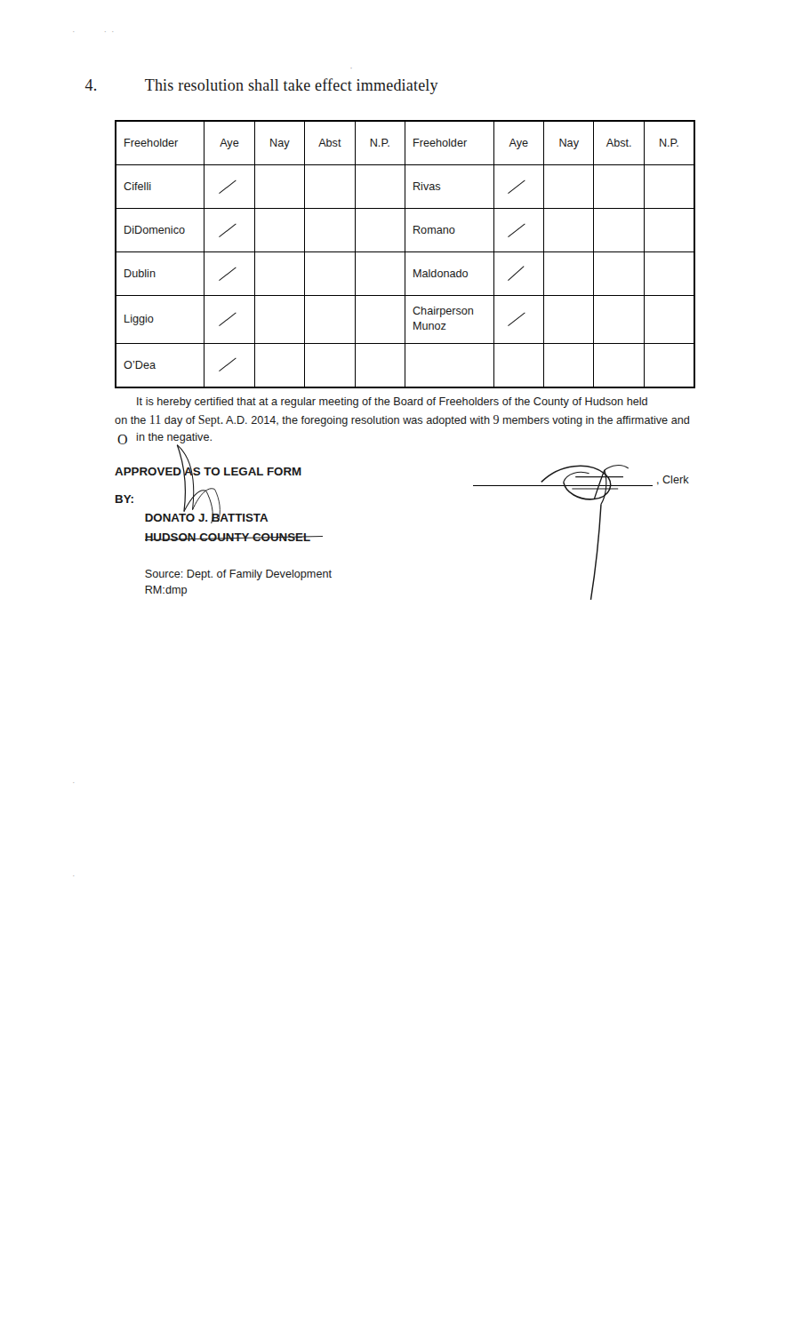· · · ·
4. This resolution shall take effect immediately
| Freeholder | Aye | Nay | Abst | N.P. | Freeholder | Aye | Nay | Abst. | N.P. |
| --- | --- | --- | --- | --- | --- | --- | --- | --- | --- |
| Cifelli | | | | | Rivas | | | | |
| DiDomenico | | | | | Romano | | | | |
| Dublin | | | | | Maldonado | | | | |
| Liggio | | | | | Chairperson Munoz | | | | |
| O’Dea | | | | | | | | | |
It is hereby certified that at a regular meeting of the Board of Freeholders of the County of Hudson held
on the 11 day of Sept. A.D. 2014, the foregoing resolution was adopted with 9 members voting in the affirmative and
O in the negative.
APPROVED AS TO LEGAL FORM
BY:
DONATO J. BATTISTA
HUDSON COUNTY COUNSEL
Source: Dept. of Family Development
RM:dmp
, Clerk
· ·